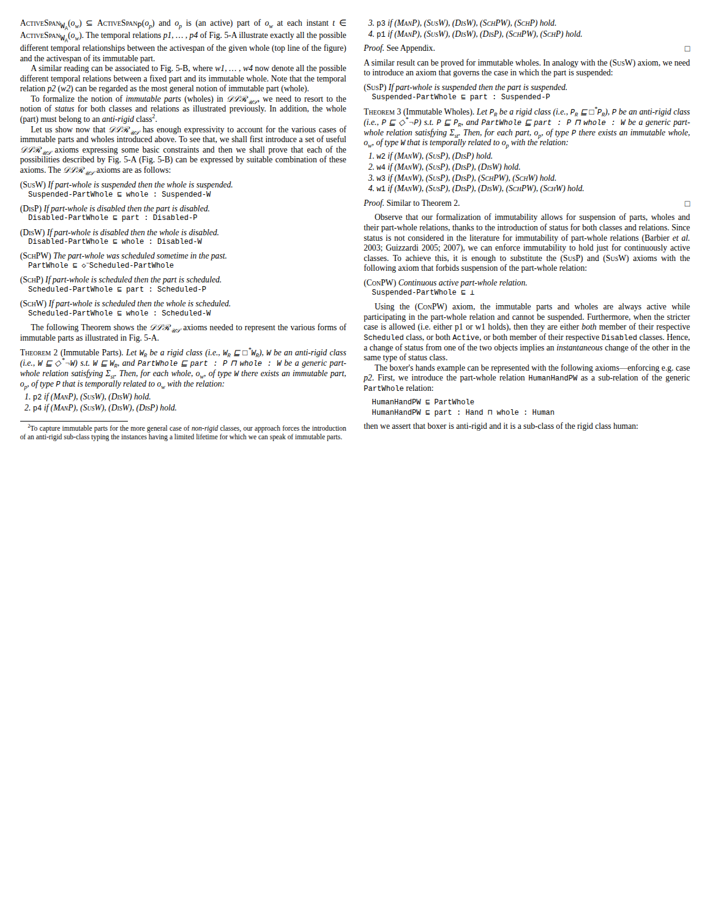ActiveSpanWA(ow) ⊆ ActiveSpanP(op) and op is (an active) part of ow at each instant t ∈ ActiveSpanWA(ow). The temporal relations p1, … , p4 of Fig. 5-A illustrate exactly all the possible different temporal relationships between the activespan of the given whole (top line of the figure) and the activespan of its immutable part.
A similar reading can be associated to Fig. 5-B, where w1, … , w4 now denote all the possible different temporal relations between a fixed part and its immutable whole. Note that the temporal relation p2 (w2) can be regarded as the most general notion of immutable part (whole).
To formalize the notion of immutable parts (wholes) in 𝒟ℒℛ𝒰𝒮, we need to resort to the notion of status for both classes and relations as illustrated previously. In addition, the whole (part) must belong to an anti-rigid class2.
Let us show now that 𝒟ℒℛ𝒰𝒮 has enough expressivity to account for the various cases of immutable parts and wholes introduced above. To see that, we shall first introduce a set of useful 𝒟ℒℛ𝒰𝒮 axioms expressing some basic constraints and then we shall prove that each of the possibilities described by Fig. 5-A (Fig. 5-B) can be expressed by suitable combination of these axioms. The 𝒟ℒℛ𝒰𝒮 axioms are as follows:
(SusW) If part-whole is suspended then the whole is suspended. Suspended-PartWhole ⊑ whole : Suspended-W
(DisP) If part-whole is disabled then the part is disabled. Disabled-PartWhole ⊑ part : Disabled-P
(DisW) If part-whole is disabled then the whole is disabled. Disabled-PartWhole ⊑ whole : Disabled-W
(SchPW) The part-whole was scheduled sometime in the past. PartWhole ⊑ ◇−Scheduled-PartWhole
(SchP) If part-whole is scheduled then the part is scheduled. Scheduled-PartWhole ⊑ part : Scheduled-P
(SchW) If part-whole is scheduled then the whole is scheduled. Scheduled-PartWhole ⊑ whole : Scheduled-W
The following Theorem shows the 𝒟ℒℛ𝒰𝒮 axioms needed to represent the various forms of immutable parts as illustrated in Fig. 5-A.
Theorem 2 (Immutable Parts). Let WR be a rigid class (i.e., WR ⊑ □*WR), W be an anti-rigid class (i.e., W ⊑ ◇*¬W) s.t. W ⊑ WR, and PartWhole ⊑ part : P ⊓ whole : W be a generic part-whole relation satisfying Σst. Then, for each whole, ow, of type W there exists an immutable part, op, of type P that is temporally related to ow with the relation:
p2 if (ManP), (SusW), (DisW) hold.
p4 if (ManP), (SusW), (DisW), (DisP) hold.
2To capture immutable parts for the more general case of non-rigid classes, our approach forces the introduction of an anti-rigid sub-class typing the instances having a limited lifetime for which we can speak of immutable parts.
p3 if (ManP), (SusW), (DisW), (SchPW), (SchP) hold.
p1 if (ManP), (SusW), (DisW), (DisP), (SchPW), (SchP) hold.
Proof. See Appendix. □
A similar result can be proved for immutable wholes. In analogy with the (SusW) axiom, we need to introduce an axiom that governs the case in which the part is suspended:
(SusP) If part-whole is suspended then the part is suspended. Suspended-PartWhole ⊑ part : Suspended-P
Theorem 3 (Immutable Wholes). Let PR be a rigid class (i.e., PR ⊑ □*PR), P be an anti-rigid class (i.e., P ⊑ ◇*¬P) s.t. P ⊑ PR, and PartWhole ⊑ part : P ⊓ whole : W be a generic part-whole relation satisfying Σst. Then, for each part, op, of type P there exists an immutable whole, ow, of type W that is temporally related to op with the relation:
w2 if (ManW), (SusP), (DisP) hold.
w4 if (ManW), (SusP), (DisP), (DisW) hold.
w3 if (ManW), (SusP), (DisP), (SchPW), (SchW) hold.
w1 if (ManW), (SusP), (DisP), (DisW), (SchPW), (SchW) hold.
Proof. Similar to Theorem 2. □
Observe that our formalization of immutability allows for suspension of parts, wholes and their part-whole relations, thanks to the introduction of status for both classes and relations. Since status is not considered in the literature for immutability of part-whole relations (Barbier et al. 2003; Guizzardi 2005; 2007), we can enforce immutability to hold just for continuously active classes. To achieve this, it is enough to substitute the (SusP) and (SusW) axioms with the following axiom that forbids suspension of the part-whole relation:
(ConPW) Continuous active part-whole relation. Suspended-PartWhole ⊑ ⊥
Using the (ConPW) axiom, the immutable parts and wholes are always active while participating in the part-whole relation and cannot be suspended. Furthermore, when the stricter case is allowed (i.e. either p1 or w1 holds), then they are either both member of their respective Scheduled class, or both Active, or both member of their respective Disabled classes. Hence, a change of status from one of the two objects implies an instantaneous change of the other in the same type of status class.
The boxer's hands example can be represented with the following axioms—enforcing e.g. case p2. First, we introduce the part-whole relation HumanHandPW as a sub-relation of the generic PartWhole relation:
HumanHandPW ⊑ PartWhole
HumanHandPW ⊑ part : Hand ⊓ whole : Human
then we assert that boxer is anti-rigid and it is a sub-class of the rigid class human: